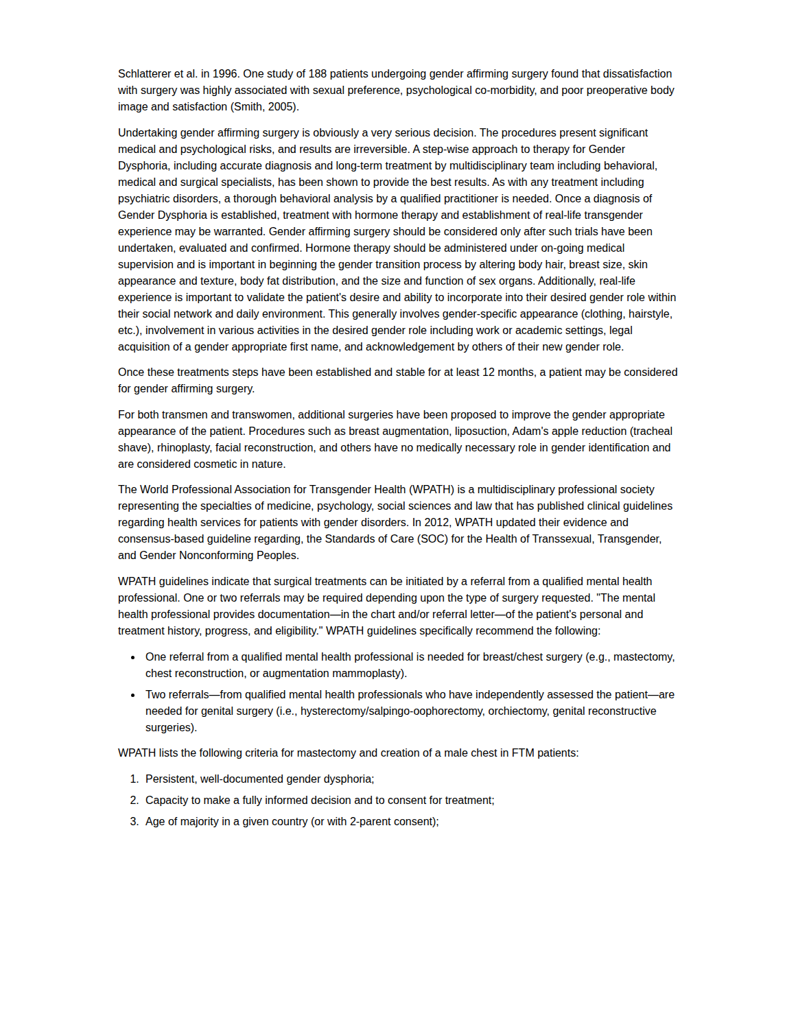Schlatterer et al. in 1996. One study of 188 patients undergoing gender affirming surgery found that dissatisfaction with surgery was highly associated with sexual preference, psychological co-morbidity, and poor preoperative body image and satisfaction (Smith, 2005).
Undertaking gender affirming surgery is obviously a very serious decision. The procedures present significant medical and psychological risks, and results are irreversible. A step-wise approach to therapy for Gender Dysphoria, including accurate diagnosis and long-term treatment by multidisciplinary team including behavioral, medical and surgical specialists, has been shown to provide the best results. As with any treatment including psychiatric disorders, a thorough behavioral analysis by a qualified practitioner is needed. Once a diagnosis of Gender Dysphoria is established, treatment with hormone therapy and establishment of real-life transgender experience may be warranted. Gender affirming surgery should be considered only after such trials have been undertaken, evaluated and confirmed. Hormone therapy should be administered under on-going medical supervision and is important in beginning the gender transition process by altering body hair, breast size, skin appearance and texture, body fat distribution, and the size and function of sex organs. Additionally, real-life experience is important to validate the patient's desire and ability to incorporate into their desired gender role within their social network and daily environment. This generally involves gender-specific appearance (clothing, hairstyle, etc.), involvement in various activities in the desired gender role including work or academic settings, legal acquisition of a gender appropriate first name, and acknowledgement by others of their new gender role.
Once these treatments steps have been established and stable for at least 12 months, a patient may be considered for gender affirming surgery.
For both transmen and transwomen, additional surgeries have been proposed to improve the gender appropriate appearance of the patient. Procedures such as breast augmentation, liposuction, Adam's apple reduction (tracheal shave), rhinoplasty, facial reconstruction, and others have no medically necessary role in gender identification and are considered cosmetic in nature.
The World Professional Association for Transgender Health (WPATH) is a multidisciplinary professional society representing the specialties of medicine, psychology, social sciences and law that has published clinical guidelines regarding health services for patients with gender disorders. In 2012, WPATH updated their evidence and consensus-based guideline regarding, the Standards of Care (SOC) for the Health of Transsexual, Transgender, and Gender Nonconforming Peoples.
WPATH guidelines indicate that surgical treatments can be initiated by a referral from a qualified mental health professional. One or two referrals may be required depending upon the type of surgery requested. "The mental health professional provides documentation—in the chart and/or referral letter—of the patient's personal and treatment history, progress, and eligibility." WPATH guidelines specifically recommend the following:
One referral from a qualified mental health professional is needed for breast/chest surgery (e.g., mastectomy, chest reconstruction, or augmentation mammoplasty).
Two referrals—from qualified mental health professionals who have independently assessed the patient—are needed for genital surgery (i.e., hysterectomy/salpingo-oophorectomy, orchiectomy, genital reconstructive surgeries).
WPATH lists the following criteria for mastectomy and creation of a male chest in FTM patients:
Persistent, well-documented gender dysphoria;
Capacity to make a fully informed decision and to consent for treatment;
Age of majority in a given country (or with 2-parent consent);